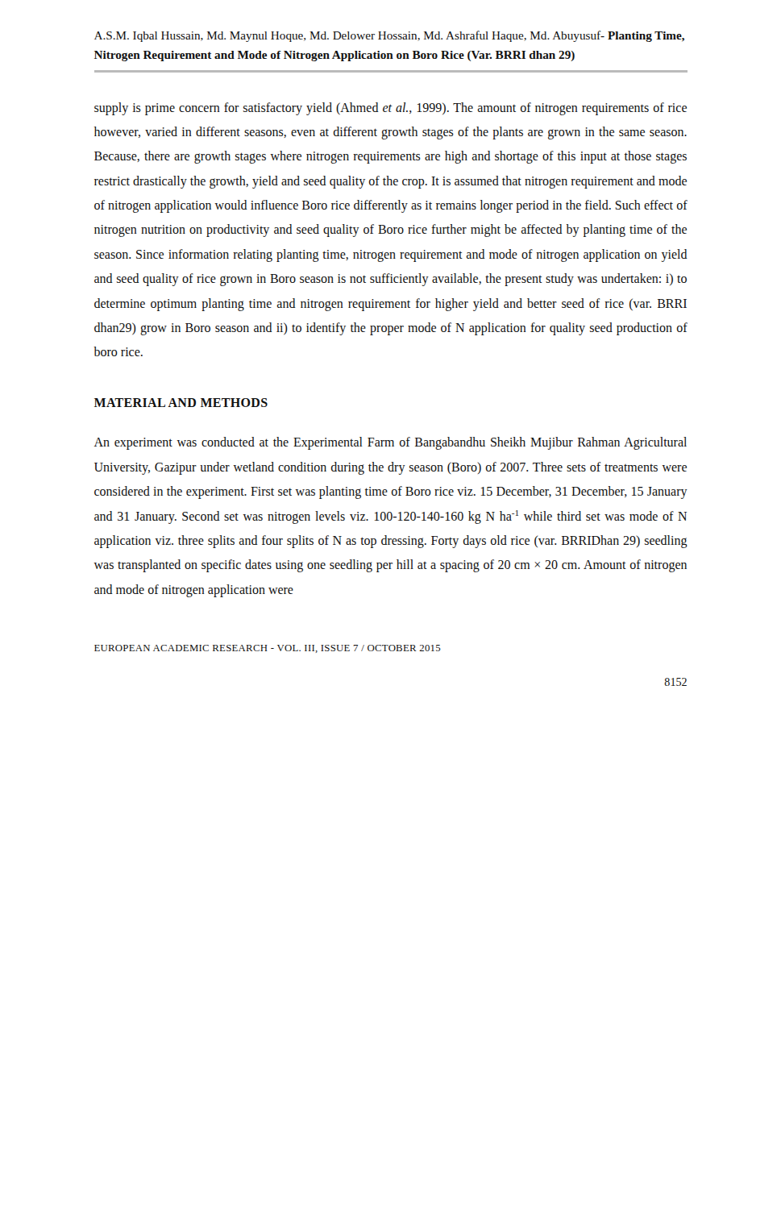A.S.M. Iqbal Hussain, Md. Maynul Hoque, Md. Delower Hossain, Md. Ashraful Haque, Md. Abuyusuf- Planting Time, Nitrogen Requirement and Mode of Nitrogen Application on Boro Rice (Var. BRRI dhan 29)
supply is prime concern for satisfactory yield (Ahmed et al., 1999). The amount of nitrogen requirements of rice however, varied in different seasons, even at different growth stages of the plants are grown in the same season. Because, there are growth stages where nitrogen requirements are high and shortage of this input at those stages restrict drastically the growth, yield and seed quality of the crop. It is assumed that nitrogen requirement and mode of nitrogen application would influence Boro rice differently as it remains longer period in the field. Such effect of nitrogen nutrition on productivity and seed quality of Boro rice further might be affected by planting time of the season. Since information relating planting time, nitrogen requirement and mode of nitrogen application on yield and seed quality of rice grown in Boro season is not sufficiently available, the present study was undertaken: i) to determine optimum planting time and nitrogen requirement for higher yield and better seed of rice (var. BRRI dhan29) grow in Boro season and ii) to identify the proper mode of N application for quality seed production of boro rice.
Material and Methods
An experiment was conducted at the Experimental Farm of Bangabandhu Sheikh Mujibur Rahman Agricultural University, Gazipur under wetland condition during the dry season (Boro) of 2007. Three sets of treatments were considered in the experiment. First set was planting time of Boro rice viz. 15 December, 31 December, 15 January and 31 January. Second set was nitrogen levels viz. 100-120-140-160 kg N ha-1 while third set was mode of N application viz. three splits and four splits of N as top dressing. Forty days old rice (var. BRRIDhan 29) seedling was transplanted on specific dates using one seedling per hill at a spacing of 20 cm × 20 cm. Amount of nitrogen and mode of nitrogen application were
European Academic Research - Vol. III, Issue 7 / October 2015
8152